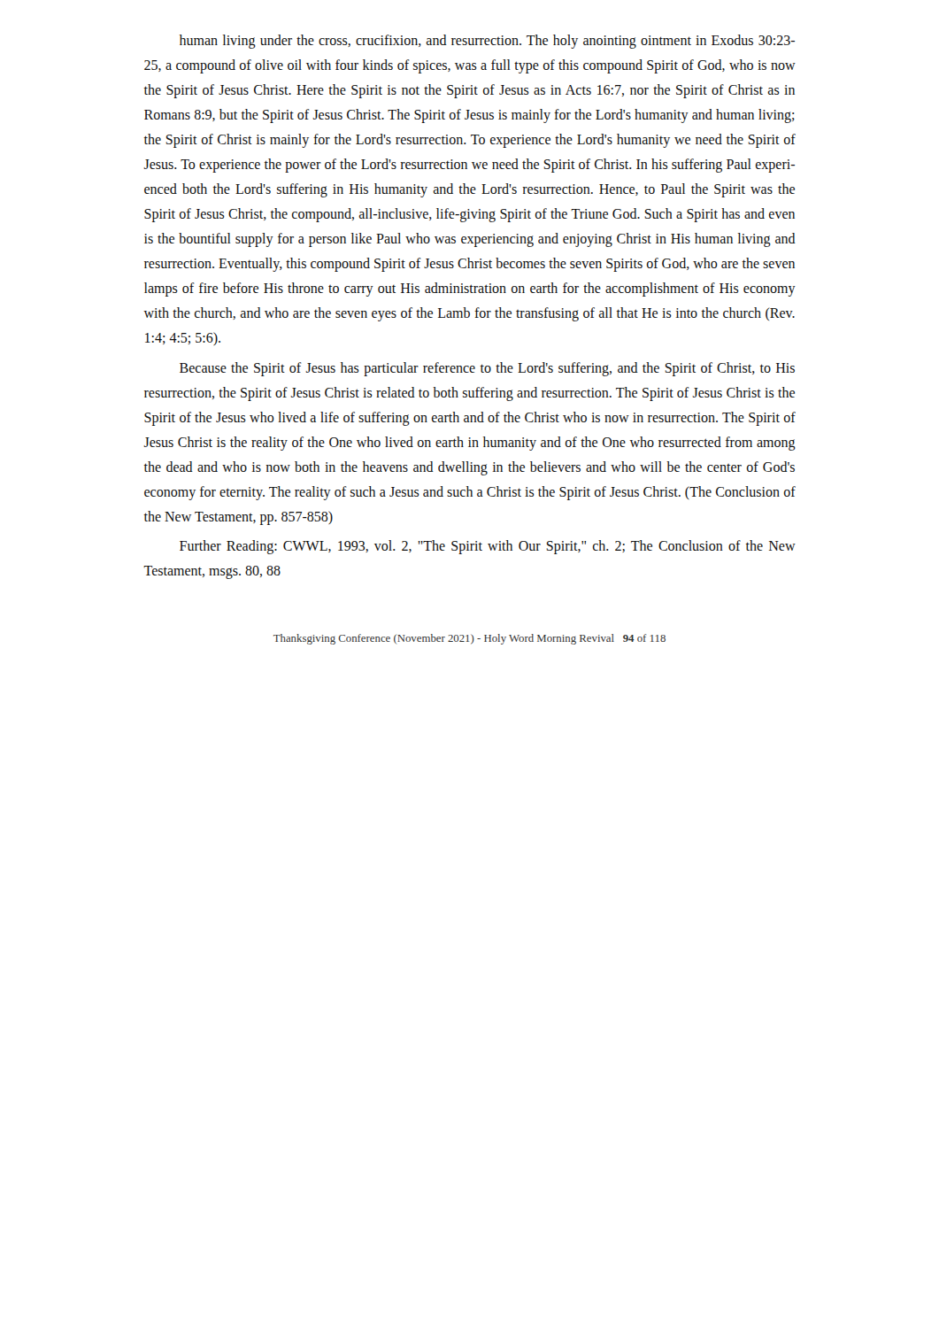human living under the cross, crucifixion, and resurrection. The holy anointing ointment in Exodus 30:23-25, a compound of olive oil with four kinds of spices, was a full type of this compound Spirit of God, who is now the Spirit of Jesus Christ. Here the Spirit is not the Spirit of Jesus as in Acts 16:7, nor the Spirit of Christ as in Romans 8:9, but the Spirit of Jesus Christ. The Spirit of Jesus is mainly for the Lord's humanity and human living; the Spirit of Christ is mainly for the Lord's resurrection. To experience the Lord's humanity we need the Spirit of Jesus. To experience the power of the Lord's resurrection we need the Spirit of Christ. In his suffering Paul experienced both the Lord's suffering in His humanity and the Lord's resurrection. Hence, to Paul the Spirit was the Spirit of Jesus Christ, the compound, all-inclusive, life-giving Spirit of the Triune God. Such a Spirit has and even is the bountiful supply for a person like Paul who was experiencing and enjoying Christ in His human living and resurrection. Eventually, this compound Spirit of Jesus Christ becomes the seven Spirits of God, who are the seven lamps of fire before His throne to carry out His administration on earth for the accomplishment of His economy with the church, and who are the seven eyes of the Lamb for the transfusing of all that He is into the church (Rev. 1:4; 4:5; 5:6).
Because the Spirit of Jesus has particular reference to the Lord's suffering, and the Spirit of Christ, to His resurrection, the Spirit of Jesus Christ is related to both suffering and resurrection. The Spirit of Jesus Christ is the Spirit of the Jesus who lived a life of suffering on earth and of the Christ who is now in resurrection. The Spirit of Jesus Christ is the reality of the One who lived on earth in humanity and of the One who resurrected from among the dead and who is now both in the heavens and dwelling in the believers and who will be the center of God's economy for eternity. The reality of such a Jesus and such a Christ is the Spirit of Jesus Christ. (The Conclusion of the New Testament, pp. 857-858)
Further Reading: CWWL, 1993, vol. 2, "The Spirit with Our Spirit," ch. 2; The Conclusion of the New Testament, msgs. 80, 88
Thanksgiving Conference (November 2021) - Holy Word Morning Revival 94 of 118